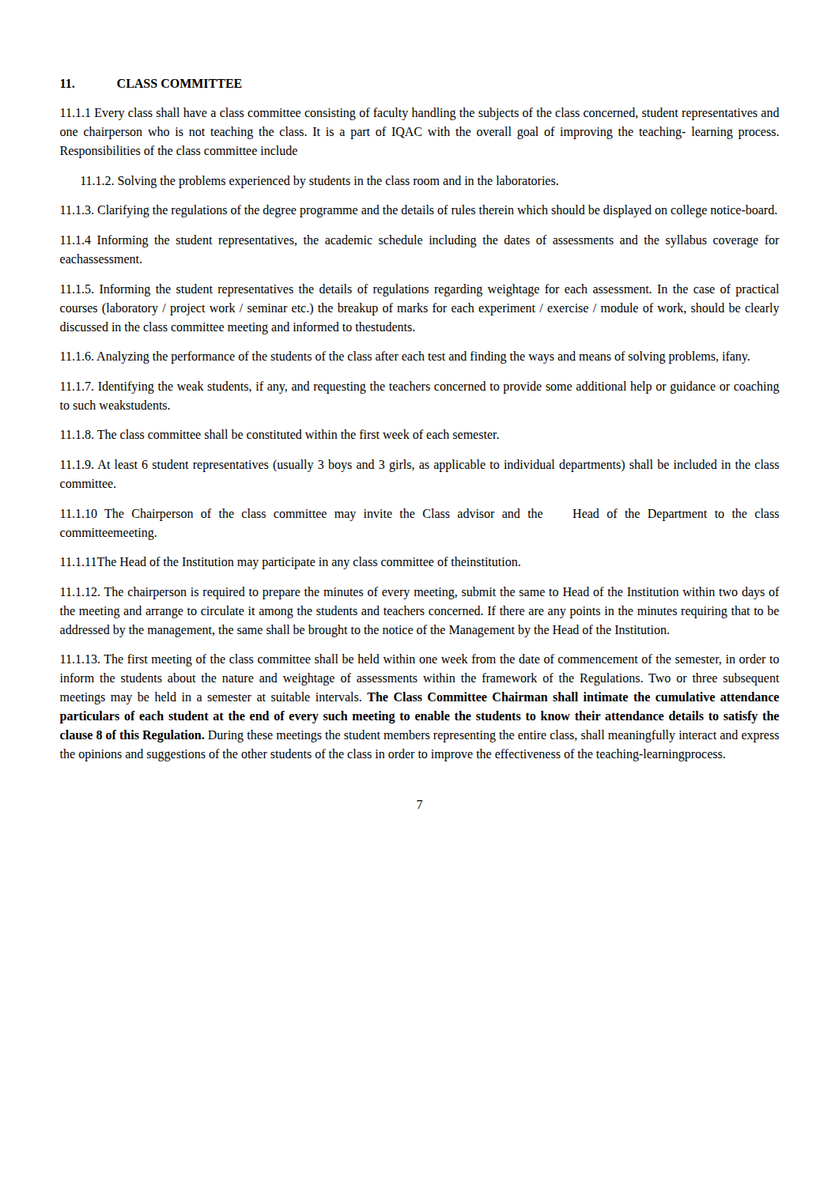11. CLASS COMMITTEE
11.1.1 Every class shall have a class committee consisting of faculty handling the subjects of the class concerned, student representatives and one chairperson who is not teaching the class. It is a part of IQAC with the overall goal of improving the teaching- learning process. Responsibilities of the class committee include
11.1.2. Solving the problems experienced by students in the class room and in the laboratories.
11.1.3. Clarifying the regulations of the degree programme and the details of rules therein which should be displayed on college notice-board.
11.1.4 Informing the student representatives, the academic schedule including the dates of assessments and the syllabus coverage for eachassessment.
11.1.5. Informing the student representatives the details of regulations regarding weightage for each assessment. In the case of practical courses (laboratory / project work / seminar etc.) the breakup of marks for each experiment / exercise / module of work, should be clearly discussed in the class committee meeting and informed to thestudents.
11.1.6. Analyzing the performance of the students of the class after each test and finding the ways and means of solving problems, ifany.
11.1.7. Identifying the weak students, if any, and requesting the teachers concerned to provide some additional help or guidance or coaching to such weakstudents.
11.1.8. The class committee shall be constituted within the first week of each semester.
11.1.9. At least 6 student representatives (usually 3 boys and 3 girls, as applicable to individual departments) shall be included in the class committee.
11.1.10 The Chairperson of the class committee may invite the Class advisor and the Head of the Department to the class committeemeeting.
11.1.11The Head of the Institution may participate in any class committee of theinstitution.
11.1.12. The chairperson is required to prepare the minutes of every meeting, submit the same to Head of the Institution within two days of the meeting and arrange to circulate it among the students and teachers concerned. If there are any points in the minutes requiring that to be addressed by the management, the same shall be brought to the notice of the Management by the Head of the Institution.
11.1.13. The first meeting of the class committee shall be held within one week from the date of commencement of the semester, in order to inform the students about the nature and weightage of assessments within the framework of the Regulations. Two or three subsequent meetings may be held in a semester at suitable intervals. The Class Committee Chairman shall intimate the cumulative attendance particulars of each student at the end of every such meeting to enable the students to know their attendance details to satisfy the clause 8 of this Regulation. During these meetings the student members representing the entire class, shall meaningfully interact and express the opinions and suggestions of the other students of the class in order to improve the effectiveness of the teaching-learningprocess.
7